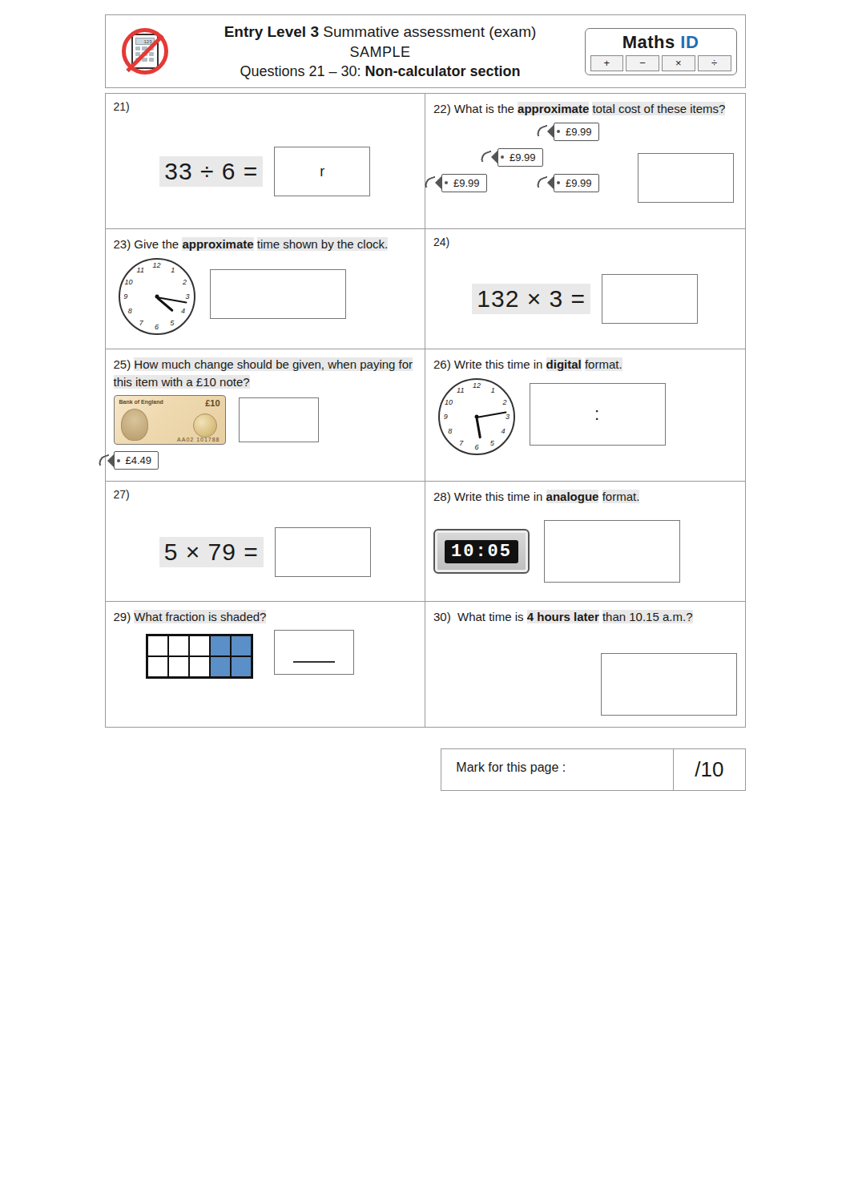123
Entry Level 3 Summative assessment (exam)
SAMPLE
Questions 21 – 30: Non-calculator section
Maths ID
+−×÷
| 21) 33 ÷ 6 = r | 22) What is the approximate total cost of these items? £9.99 £9.99 £9.99 £9.99 |
| 23) Give the approximate time shown by the clock. 12 1 2 3 4 5 6 7 8 9 10 11 | 24) 132 × 3 = |
| 25) How much change should be given, when paying for this item with a £10 note? Bank of England £10 AA02 101788 £4.49 | 26) Write this time in digital format. 12 1 2 3 4 5 6 7 8 9 10 11 : |
| 27) 5 × 79 = | 28) Write this time in analogue format. 10:05 |
| 29) What fraction is shaded? | 30) What time is 4 hours later than 10.15 a.m.? |
Mark for this page :
/10